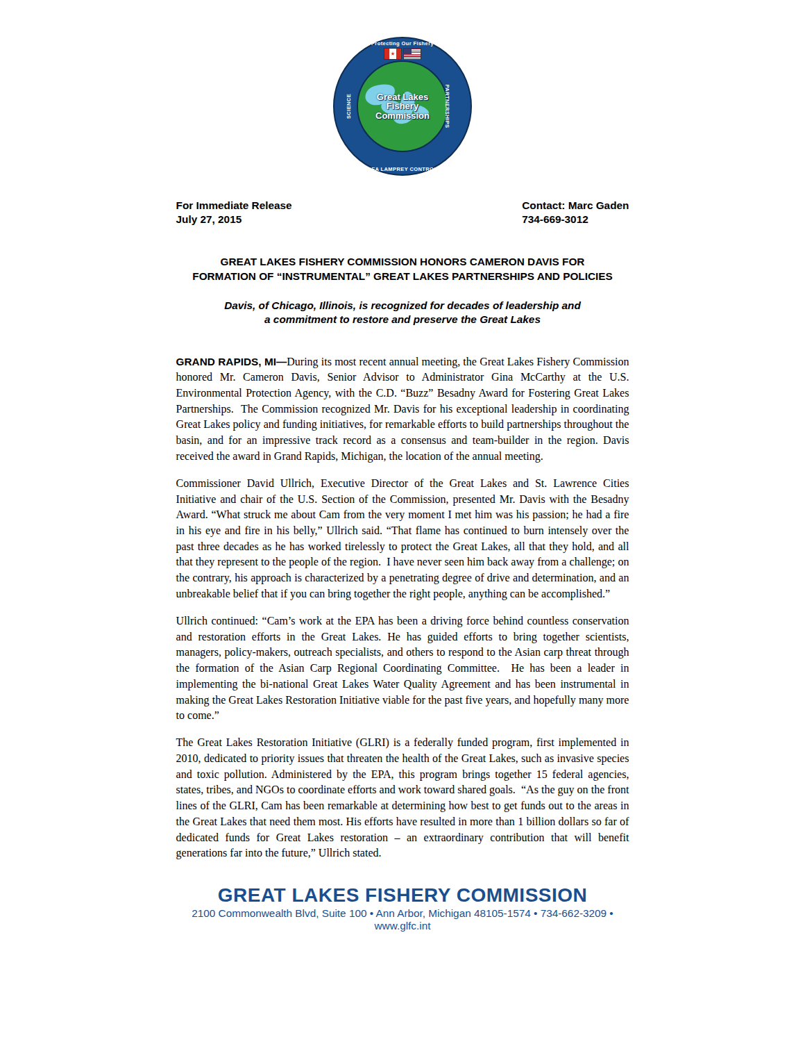Protecting Our Fishery SCIENCE PARTNERSHIPS SEA LAMPREY CONTROL
Great Lakes
Fishery
Commission
For Immediate Release
July 27, 2015
Contact: Marc Gaden
734-669-3012
Great Lakes Fishery Commission Honors Cameron Davis for
Formation of “Instrumental” Great Lakes Partnerships and Policies
Davis, of Chicago, Illinois, is recognized for decades of leadership and
a commitment to restore and preserve the Great Lakes
GRAND RAPIDS, MI—During its most recent annual meeting, the Great Lakes Fishery Commission honored Mr. Cameron Davis, Senior Advisor to Administrator Gina McCarthy at the U.S. Environmental Protection Agency, with the C.D. “Buzz” Besadny Award for Fostering Great Lakes Partnerships. The Commission recognized Mr. Davis for his exceptional leadership in coordinating Great Lakes policy and funding initiatives, for remarkable efforts to build partnerships throughout the basin, and for an impressive track record as a consensus and team-builder in the region. Davis received the award in Grand Rapids, Michigan, the location of the annual meeting.
Commissioner David Ullrich, Executive Director of the Great Lakes and St. Lawrence Cities Initiative and chair of the U.S. Section of the Commission, presented Mr. Davis with the Besadny Award. “What struck me about Cam from the very moment I met him was his passion; he had a fire in his eye and fire in his belly,” Ullrich said. “That flame has continued to burn intensely over the past three decades as he has worked tirelessly to protect the Great Lakes, all that they hold, and all that they represent to the people of the region. I have never seen him back away from a challenge; on the contrary, his approach is characterized by a penetrating degree of drive and determination, and an unbreakable belief that if you can bring together the right people, anything can be accomplished.”
Ullrich continued: “Cam’s work at the EPA has been a driving force behind countless conservation and restoration efforts in the Great Lakes. He has guided efforts to bring together scientists, managers, policy-makers, outreach specialists, and others to respond to the Asian carp threat through the formation of the Asian Carp Regional Coordinating Committee. He has been a leader in implementing the bi-national Great Lakes Water Quality Agreement and has been instrumental in making the Great Lakes Restoration Initiative viable for the past five years, and hopefully many more to come.”
The Great Lakes Restoration Initiative (GLRI) is a federally funded program, first implemented in 2010, dedicated to priority issues that threaten the health of the Great Lakes, such as invasive species and toxic pollution. Administered by the EPA, this program brings together 15 federal agencies, states, tribes, and NGOs to coordinate efforts and work toward shared goals. “As the guy on the front lines of the GLRI, Cam has been remarkable at determining how best to get funds out to the areas in the Great Lakes that need them most. His efforts have resulted in more than 1 billion dollars so far of dedicated funds for Great Lakes restoration – an extraordinary contribution that will benefit generations far into the future,” Ullrich stated.
GREAT LAKES FISHERY COMMISSION
2100 Commonwealth Blvd, Suite 100 • Ann Arbor, Michigan 48105-1574 • 734-662-3209 • www.glfc.int